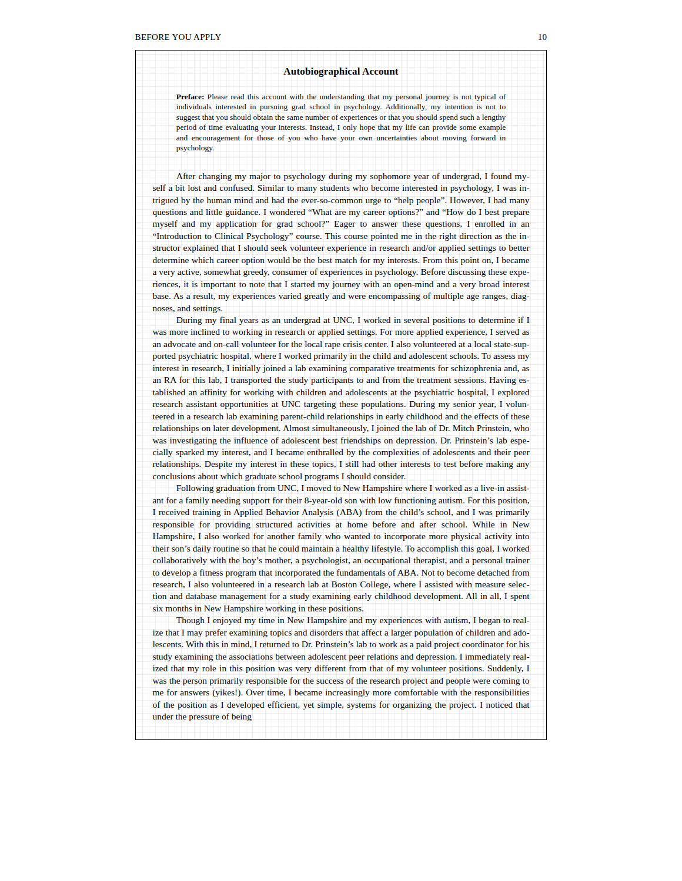Before You Apply 10
Autobiographical Account
Preface: Please read this account with the understanding that my personal journey is not typical of individuals interested in pursuing grad school in psychology. Additionally, my intention is not to suggest that you should obtain the same number of experiences or that you should spend such a lengthy period of time evaluating your interests. Instead, I only hope that my life can provide some example and encouragement for those of you who have your own uncertainties about moving forward in psychology.
After changing my major to psychology during my sophomore year of undergrad, I found myself a bit lost and confused. Similar to many students who become interested in psychology, I was intrigued by the human mind and had the ever-so-common urge to “help people”. However, I had many questions and little guidance. I wondered “What are my career options?” and “How do I best prepare myself and my application for grad school?” Eager to answer these questions, I enrolled in an “Introduction to Clinical Psychology” course. This course pointed me in the right direction as the instructor explained that I should seek volunteer experience in research and/or applied settings to better determine which career option would be the best match for my interests. From this point on, I became a very active, somewhat greedy, consumer of experiences in psychology. Before discussing these experiences, it is important to note that I started my journey with an open-mind and a very broad interest base. As a result, my experiences varied greatly and were encompassing of multiple age ranges, diagnoses, and settings.
During my final years as an undergrad at UNC, I worked in several positions to determine if I was more inclined to working in research or applied settings. For more applied experience, I served as an advocate and on-call volunteer for the local rape crisis center. I also volunteered at a local state-supported psychiatric hospital, where I worked primarily in the child and adolescent schools. To assess my interest in research, I initially joined a lab examining comparative treatments for schizophrenia and, as an RA for this lab, I transported the study participants to and from the treatment sessions. Having established an affinity for working with children and adolescents at the psychiatric hospital, I explored research assistant opportunities at UNC targeting these populations. During my senior year, I volunteered in a research lab examining parent-child relationships in early childhood and the effects of these relationships on later development. Almost simultaneously, I joined the lab of Dr. Mitch Prinstein, who was investigating the influence of adolescent best friendships on depression. Dr. Prinstein’s lab especially sparked my interest, and I became enthralled by the complexities of adolescents and their peer relationships. Despite my interest in these topics, I still had other interests to test before making any conclusions about which graduate school programs I should consider.
Following graduation from UNC, I moved to New Hampshire where I worked as a live-in assistant for a family needing support for their 8-year-old son with low functioning autism. For this position, I received training in Applied Behavior Analysis (ABA) from the child’s school, and I was primarily responsible for providing structured activities at home before and after school. While in New Hampshire, I also worked for another family who wanted to incorporate more physical activity into their son’s daily routine so that he could maintain a healthy lifestyle. To accomplish this goal, I worked collaboratively with the boy’s mother, a psychologist, an occupational therapist, and a personal trainer to develop a fitness program that incorporated the fundamentals of ABA. Not to become detached from research, I also volunteered in a research lab at Boston College, where I assisted with measure selection and database management for a study examining early childhood development. All in all, I spent six months in New Hampshire working in these positions.
Though I enjoyed my time in New Hampshire and my experiences with autism, I began to realize that I may prefer examining topics and disorders that affect a larger population of children and adolescents. With this in mind, I returned to Dr. Prinstein’s lab to work as a paid project coordinator for his study examining the associations between adolescent peer relations and depression. I immediately realized that my role in this position was very different from that of my volunteer positions. Suddenly, I was the person primarily responsible for the success of the research project and people were coming to me for answers (yikes!). Over time, I became increasingly more comfortable with the responsibilities of the position as I developed efficient, yet simple, systems for organizing the project. I noticed that under the pressure of being